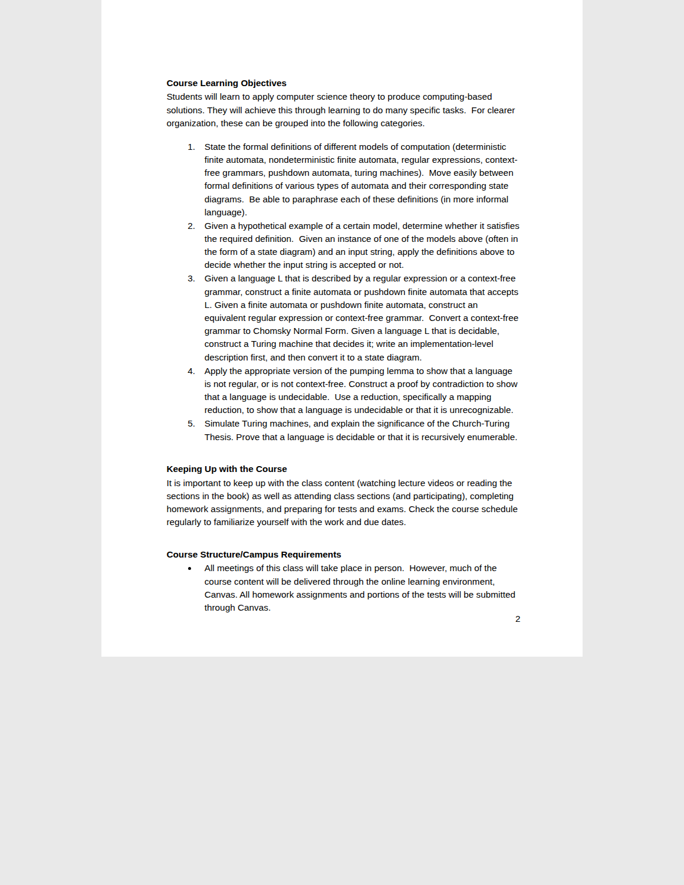Course Learning Objectives
Students will learn to apply computer science theory to produce computing-based solutions. They will achieve this through learning to do many specific tasks. For clearer organization, these can be grouped into the following categories.
State the formal definitions of different models of computation (deterministic finite automata, nondeterministic finite automata, regular expressions, context-free grammars, pushdown automata, turing machines). Move easily between formal definitions of various types of automata and their corresponding state diagrams. Be able to paraphrase each of these definitions (in more informal language).
Given a hypothetical example of a certain model, determine whether it satisfies the required definition. Given an instance of one of the models above (often in the form of a state diagram) and an input string, apply the definitions above to decide whether the input string is accepted or not.
Given a language L that is described by a regular expression or a context-free grammar, construct a finite automata or pushdown finite automata that accepts L. Given a finite automata or pushdown finite automata, construct an equivalent regular expression or context-free grammar. Convert a context-free grammar to Chomsky Normal Form. Given a language L that is decidable, construct a Turing machine that decides it; write an implementation-level description first, and then convert it to a state diagram.
Apply the appropriate version of the pumping lemma to show that a language is not regular, or is not context-free. Construct a proof by contradiction to show that a language is undecidable. Use a reduction, specifically a mapping reduction, to show that a language is undecidable or that it is unrecognizable.
Simulate Turing machines, and explain the significance of the Church-Turing Thesis. Prove that a language is decidable or that it is recursively enumerable.
Keeping Up with the Course
It is important to keep up with the class content (watching lecture videos or reading the sections in the book) as well as attending class sections (and participating), completing homework assignments, and preparing for tests and exams. Check the course schedule regularly to familiarize yourself with the work and due dates.
Course Structure/Campus Requirements
All meetings of this class will take place in person. However, much of the course content will be delivered through the online learning environment, Canvas. All homework assignments and portions of the tests will be submitted through Canvas.
2